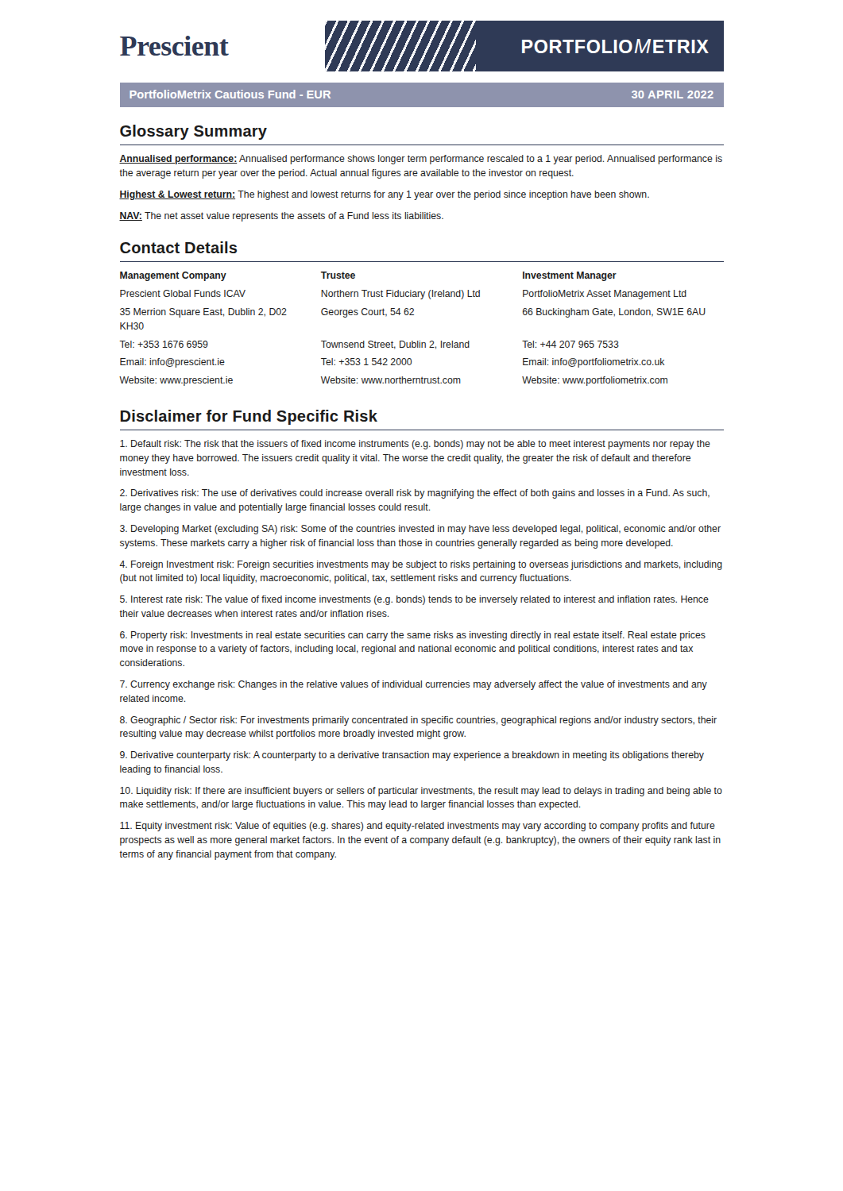Prescient
PORTFOLIOMETRIX
PortfolioMetrix Cautious Fund - EUR 30 APRIL 2022
Glossary Summary
Annualised performance: Annualised performance shows longer term performance rescaled to a 1 year period. Annualised performance is the average return per year over the period. Actual annual figures are available to the investor on request.
Highest & Lowest return: The highest and lowest returns for any 1 year over the period since inception have been shown.
NAV: The net asset value represents the assets of a Fund less its liabilities.
Contact Details
| Management Company | Trustee | Investment Manager |
| --- | --- | --- |
| Prescient Global Funds ICAV | Northern Trust Fiduciary (Ireland) Ltd | PortfolioMetrix Asset Management Ltd |
| 35 Merrion Square East, Dublin 2, D02 KH30 | Georges Court, 54 62 | 66 Buckingham Gate, London, SW1E 6AU |
| Tel: +353 1676 6959 | Townsend Street, Dublin 2, Ireland | Tel: +44 207 965 7533 |
| Email: info@prescient.ie | Tel: +353 1 542 2000 | Email: info@portfoliometrix.co.uk |
| Website: www.prescient.ie | Website: www.northerntrust.com | Website: www.portfoliometrix.com |
Disclaimer for Fund Specific Risk
1. Default risk: The risk that the issuers of fixed income instruments (e.g. bonds) may not be able to meet interest payments nor repay the money they have borrowed. The issuers credit quality it vital. The worse the credit quality, the greater the risk of default and therefore investment loss.
2. Derivatives risk: The use of derivatives could increase overall risk by magnifying the effect of both gains and losses in a Fund. As such, large changes in value and potentially large financial losses could result.
3. Developing Market (excluding SA) risk: Some of the countries invested in may have less developed legal, political, economic and/or other systems. These markets carry a higher risk of financial loss than those in countries generally regarded as being more developed.
4. Foreign Investment risk: Foreign securities investments may be subject to risks pertaining to overseas jurisdictions and markets, including (but not limited to) local liquidity, macroeconomic, political, tax, settlement risks and currency fluctuations.
5. Interest rate risk: The value of fixed income investments (e.g. bonds) tends to be inversely related to interest and inflation rates. Hence their value decreases when interest rates and/or inflation rises.
6. Property risk: Investments in real estate securities can carry the same risks as investing directly in real estate itself. Real estate prices move in response to a variety of factors, including local, regional and national economic and political conditions, interest rates and tax considerations.
7. Currency exchange risk: Changes in the relative values of individual currencies may adversely affect the value of investments and any related income.
8. Geographic / Sector risk: For investments primarily concentrated in specific countries, geographical regions and/or industry sectors, their resulting value may decrease whilst portfolios more broadly invested might grow.
9. Derivative counterparty risk: A counterparty to a derivative transaction may experience a breakdown in meeting its obligations thereby leading to financial loss.
10. Liquidity risk: If there are insufficient buyers or sellers of particular investments, the result may lead to delays in trading and being able to make settlements, and/or large fluctuations in value. This may lead to larger financial losses than expected.
11. Equity investment risk: Value of equities (e.g. shares) and equity-related investments may vary according to company profits and future prospects as well as more general market factors. In the event of a company default (e.g. bankruptcy), the owners of their equity rank last in terms of any financial payment from that company.